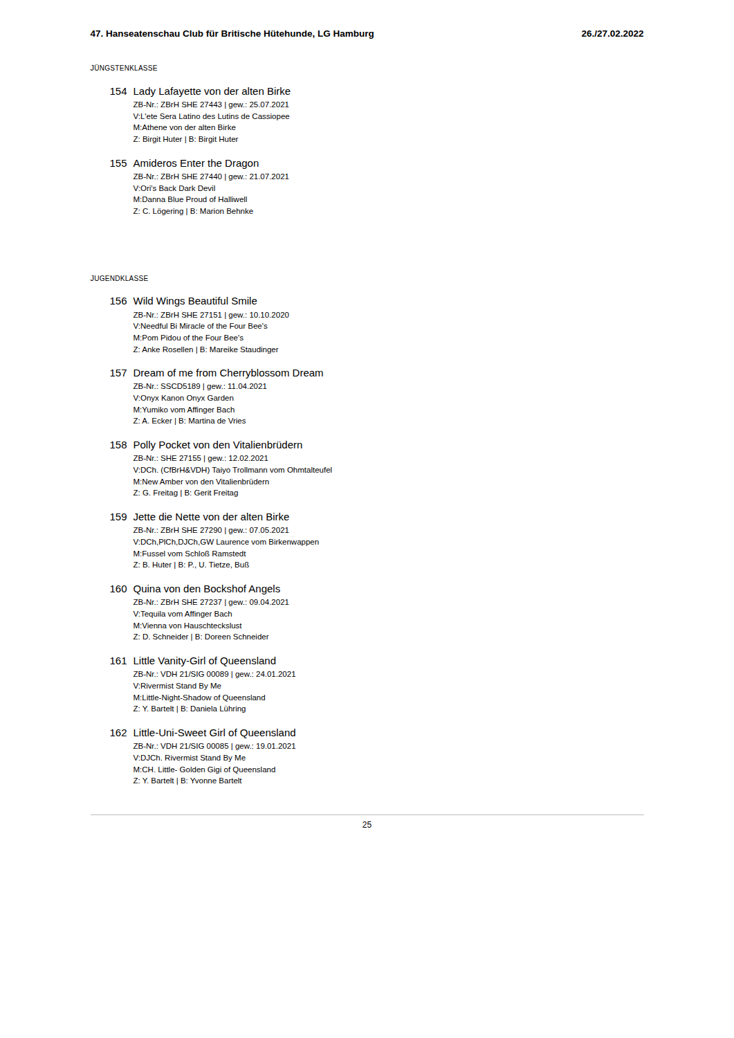47. Hanseatenschau Club für Britische Hütehunde, LG Hamburg 26./27.02.2022
Jüngstenklasse
154
Lady Lafayette von der alten Birke
ZB-Nr.: ZBrH SHE 27443 | gew.: 25.07.2021
V:L'ete Sera Latino des Lutins de Cassiopee
M:Athene von der alten Birke
Z: Birgit Huter | B: Birgit Huter
155
Amideros Enter the Dragon
ZB-Nr.: ZBrH SHE 27440 | gew.: 21.07.2021
V:Ori's Back Dark Devil
M:Danna Blue Proud of Halliwell
Z: C. Lögering | B: Marion Behnke
Jugendklasse
156
Wild Wings Beautiful Smile
ZB-Nr.: ZBrH SHE 27151 | gew.: 10.10.2020
V:Needful Bi Miracle of the Four Bee's
M:Pom Pidou of the Four Bee's
Z: Anke Rosellen | B: Mareike Staudinger
157
Dream of me from Cherryblossom Dream
ZB-Nr.: SSCD5189 | gew.: 11.04.2021
V:Onyx Kanon Onyx Garden
M:Yumiko vom Affinger Bach
Z: A. Ecker | B: Martina de Vries
158
Polly Pocket von den Vitalienbrüdern
ZB-Nr.: SHE 27155 | gew.: 12.02.2021
V:DCh. (CfBrH&VDH) Taiyo Trollmann vom Ohmtalteufel
M:New Amber von den Vitalienbrüdern
Z: G. Freitag | B: Gerit Freitag
159
Jette die Nette von der alten Birke
ZB-Nr.: ZBrH SHE 27290 | gew.: 07.05.2021
V:DCh,PlCh,DJCh,GW Laurence vom Birkenwappen
M:Fussel vom Schloß Ramstedt
Z: B. Huter | B: P., U. Tietze, Buß
160
Quina von den Bockshof Angels
ZB-Nr.: ZBrH SHE 27237 | gew.: 09.04.2021
V:Tequila vom Affinger Bach
M:Vienna von Hauschteckslust
Z: D. Schneider | B: Doreen Schneider
161
Little Vanity-Girl of Queensland
ZB-Nr.: VDH 21/SIG 00089 | gew.: 24.01.2021
V:Rivermist Stand By Me
M:Little-Night-Shadow of Queensland
Z: Y. Bartelt | B: Daniela Lühring
162
Little-Uni-Sweet Girl of Queensland
ZB-Nr.: VDH 21/SIG 00085 | gew.: 19.01.2021
V:DJCh. Rivermist Stand By Me
M:CH. Little- Golden Gigi of Queensland
Z: Y. Bartelt | B: Yvonne Bartelt
25